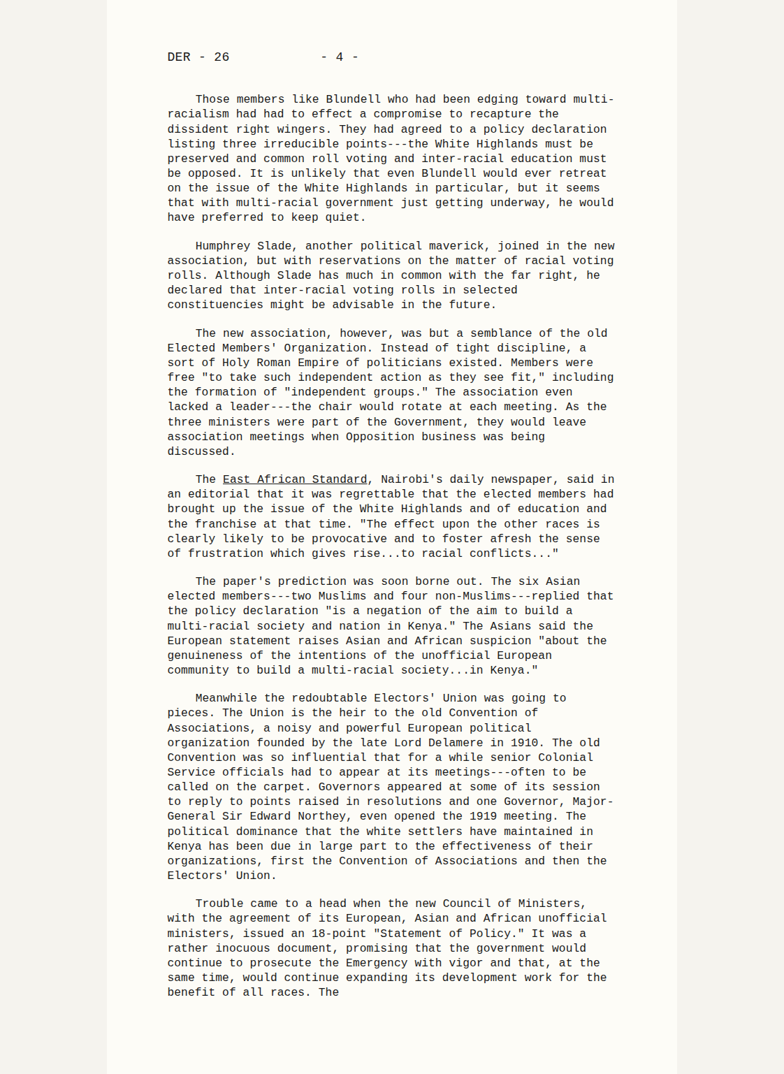DER - 26 - 4 -
Those members like Blundell who had been edging toward multi-racialism had had to effect a compromise to recapture the dissident right wingers. They had agreed to a policy declaration listing three irreducible points---the White Highlands must be preserved and common roll voting and inter-racial education must be opposed. It is unlikely that even Blundell would ever retreat on the issue of the White Highlands in particular, but it seems that with multi-racial government just getting underway, he would have preferred to keep quiet.
Humphrey Slade, another political maverick, joined in the new association, but with reservations on the matter of racial voting rolls. Although Slade has much in common with the far right, he declared that inter-racial voting rolls in selected constituencies might be advisable in the future.
The new association, however, was but a semblance of the old Elected Members' Organization. Instead of tight discipline, a sort of Holy Roman Empire of politicians existed. Members were free "to take such independent action as they see fit," including the formation of "independent groups." The association even lacked a leader---the chair would rotate at each meeting. As the three ministers were part of the Government, they would leave association meetings when Opposition business was being discussed.
The East African Standard, Nairobi's daily newspaper, said in an editorial that it was regrettable that the elected members had brought up the issue of the White Highlands and of education and the franchise at that time. "The effect upon the other races is clearly likely to be provocative and to foster afresh the sense of frustration which gives rise...to racial conflicts..."
The paper's prediction was soon borne out. The six Asian elected members---two Muslims and four non-Muslims---replied that the policy declaration "is a negation of the aim to build a multi-racial society and nation in Kenya." The Asians said the European statement raises Asian and African suspicion "about the genuineness of the intentions of the unofficial European community to build a multi-racial society...in Kenya."
Meanwhile the redoubtable Electors' Union was going to pieces. The Union is the heir to the old Convention of Associations, a noisy and powerful European political organization founded by the late Lord Delamere in 1910. The old Convention was so influential that for a while senior Colonial Service officials had to appear at its meetings---often to be called on the carpet. Governors appeared at some of its session to reply to points raised in resolutions and one Governor, Major-General Sir Edward Northey, even opened the 1919 meeting. The political dominance that the white settlers have maintained in Kenya has been due in large part to the effectiveness of their organizations, first the Convention of Associations and then the Electors' Union.
Trouble came to a head when the new Council of Ministers, with the agreement of its European, Asian and African unofficial ministers, issued an 18-point "Statement of Policy." It was a rather inocuous document, promising that the government would continue to prosecute the Emergency with vigor and that, at the same time, would continue expanding its development work for the benefit of all races. The